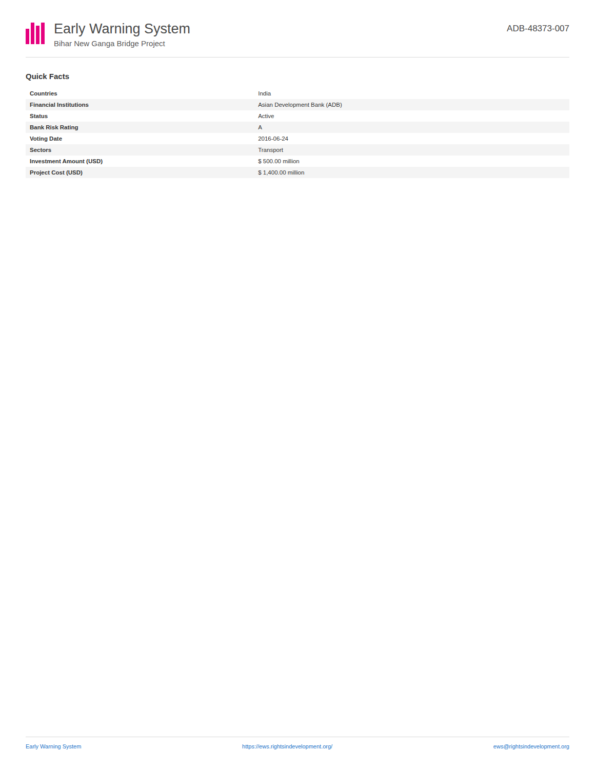Early Warning System
Bihar New Ganga Bridge Project
ADB-48373-007
Quick Facts
| Countries | India |
| Financial Institutions | Asian Development Bank (ADB) |
| Status | Active |
| Bank Risk Rating | A |
| Voting Date | 2016-06-24 |
| Sectors | Transport |
| Investment Amount (USD) | $ 500.00 million |
| Project Cost (USD) | $ 1,400.00 million |
Early Warning System
https://ews.rightsindevelopment.org/
ews@rightsindevelopment.org